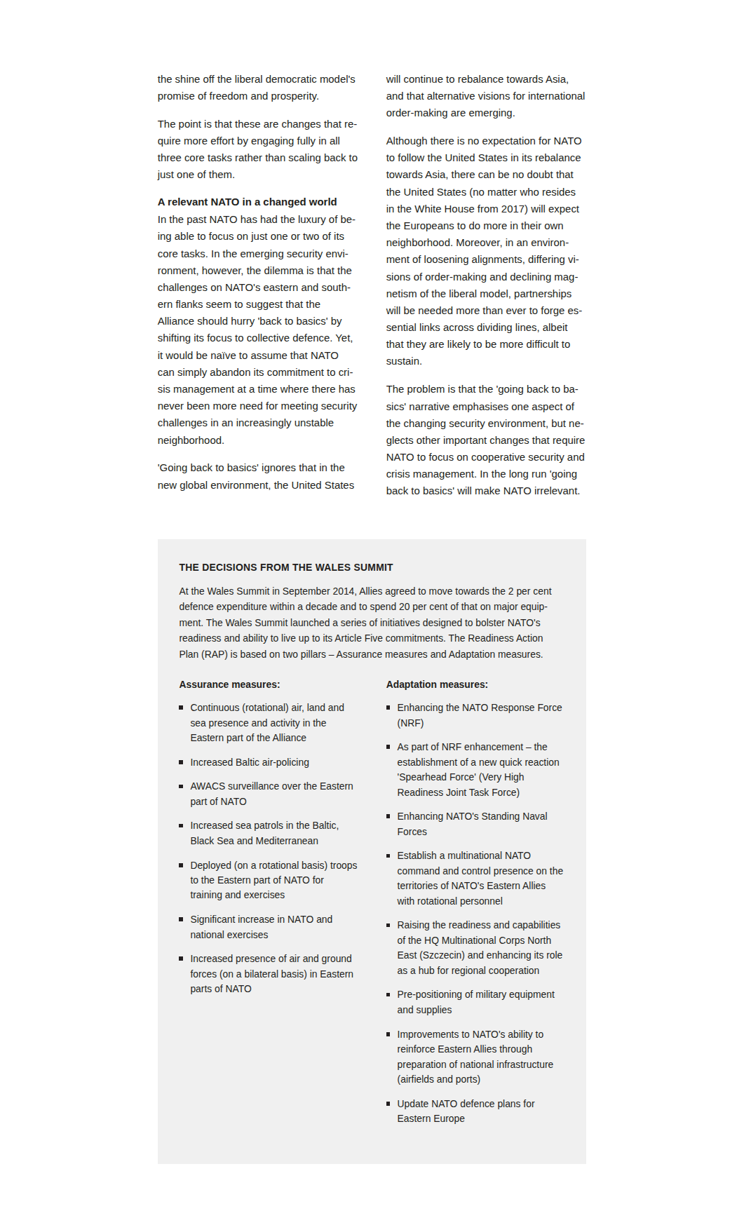the shine off the liberal democratic model's promise of freedom and prosperity.
The point is that these are changes that require more effort by engaging fully in all three core tasks rather than scaling back to just one of them.
A relevant NATO in a changed world
In the past NATO has had the luxury of being able to focus on just one or two of its core tasks. In the emerging security environment, however, the dilemma is that the challenges on NATO's eastern and southern flanks seem to suggest that the Alliance should hurry 'back to basics' by shifting its focus to collective defence. Yet, it would be naïve to assume that NATO can simply abandon its commitment to crisis management at a time where there has never been more need for meeting security challenges in an increasingly unstable neighborhood.
'Going back to basics' ignores that in the new global environment, the United States will continue to rebalance towards Asia, and that alternative visions for international order-making are emerging.
Although there is no expectation for NATO to follow the United States in its rebalance towards Asia, there can be no doubt that the United States (no matter who resides in the White House from 2017) will expect the Europeans to do more in their own neighborhood. Moreover, in an environment of loosening alignments, differing visions of order-making and declining magnetism of the liberal model, partnerships will be needed more than ever to forge essential links across dividing lines, albeit that they are likely to be more difficult to sustain.
The problem is that the 'going back to basics' narrative emphasises one aspect of the changing security environment, but neglects other important changes that require NATO to focus on cooperative security and crisis management. In the long run 'going back to basics' will make NATO irrelevant.
The decisions from the Wales Summit
At the Wales Summit in September 2014, Allies agreed to move towards the 2 per cent defence expenditure within a decade and to spend 20 per cent of that on major equipment. The Wales Summit launched a series of initiatives designed to bolster NATO's readiness and ability to live up to its Article Five commitments. The Readiness Action Plan (RAP) is based on two pillars – Assurance measures and Adaptation measures.
Assurance measures:
Continuous (rotational) air, land and sea presence and activity in the Eastern part of the Alliance
Increased Baltic air-policing
AWACS surveillance over the Eastern part of NATO
Increased sea patrols in the Baltic, Black Sea and Mediterranean
Deployed (on a rotational basis) troops to the Eastern part of NATO for training and exercises
Significant increase in NATO and national exercises
Increased presence of air and ground forces (on a bilateral basis) in Eastern parts of NATO
Adaptation measures:
Enhancing the NATO Response Force (NRF)
As part of NRF enhancement – the establishment of a new quick reaction 'Spearhead Force' (Very High Readiness Joint Task Force)
Enhancing NATO's Standing Naval Forces
Establish a multinational NATO command and control presence on the territories of NATO's Eastern Allies with rotational personnel
Raising the readiness and capabilities of the HQ Multinational Corps North East (Szczecin) and enhancing its role as a hub for regional cooperation
Pre-positioning of military equipment and supplies
Improvements to NATO's ability to reinforce Eastern Allies through preparation of national infrastructure (airfields and ports)
Update NATO defence plans for Eastern Europe